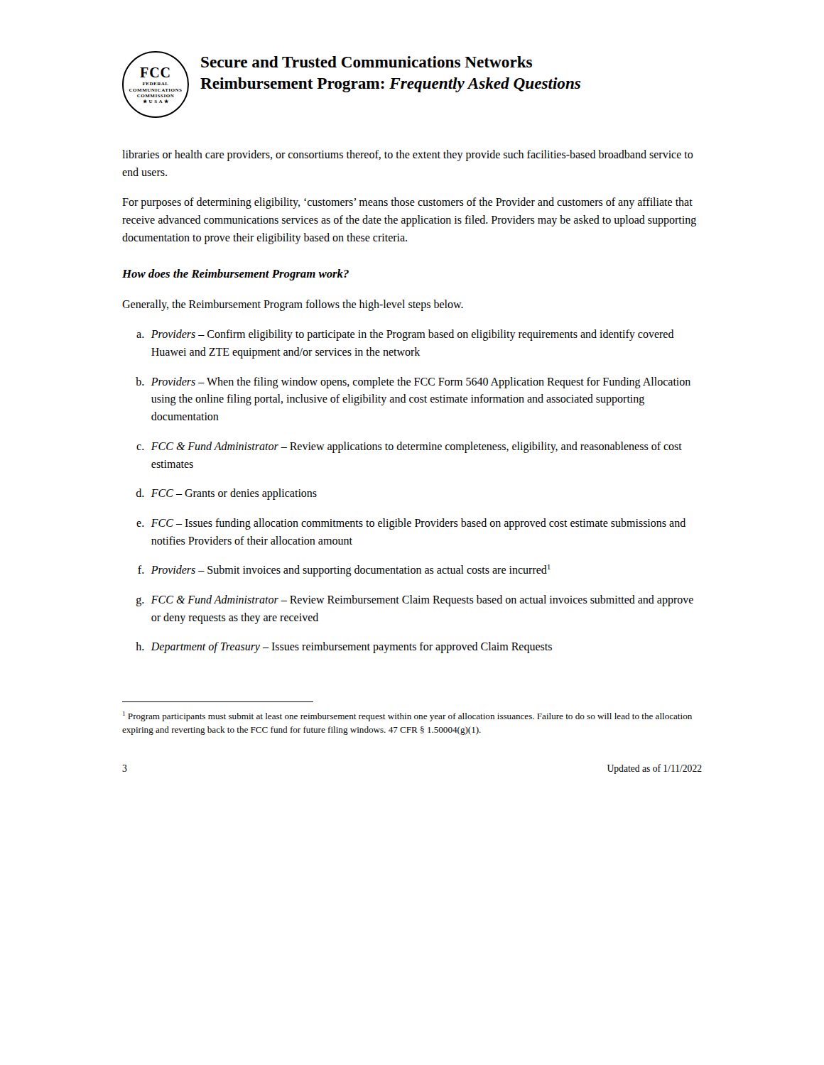FCC Federal Communications Commission ★ U S A ★
Secure and Trusted Communications Networks
Reimbursement Program: Frequently Asked Questions
libraries or health care providers, or consortiums thereof, to the extent they provide such facilities-based broadband service to end users.
For purposes of determining eligibility, ‘customers’ means those customers of the Provider and customers of any affiliate that receive advanced communications services as of the date the application is filed. Providers may be asked to upload supporting documentation to prove their eligibility based on these criteria.
How does the Reimbursement Program work?
Generally, the Reimbursement Program follows the high-level steps below.
Providers – Confirm eligibility to participate in the Program based on eligibility requirements and identify covered Huawei and ZTE equipment and/or services in the network
Providers – When the filing window opens, complete the FCC Form 5640 Application Request for Funding Allocation using the online filing portal, inclusive of eligibility and cost estimate information and associated supporting documentation
FCC & Fund Administrator – Review applications to determine completeness, eligibility, and reasonableness of cost estimates
FCC – Grants or denies applications
FCC – Issues funding allocation commitments to eligible Providers based on approved cost estimate submissions and notifies Providers of their allocation amount
Providers – Submit invoices and supporting documentation as actual costs are incurred1
FCC & Fund Administrator – Review Reimbursement Claim Requests based on actual invoices submitted and approve or deny requests as they are received
Department of Treasury – Issues reimbursement payments for approved Claim Requests
1 Program participants must submit at least one reimbursement request within one year of allocation issuances. Failure to do so will lead to the allocation expiring and reverting back to the FCC fund for future filing windows. 47 CFR § 1.50004(g)(1).
3 Updated as of 1/11/2022